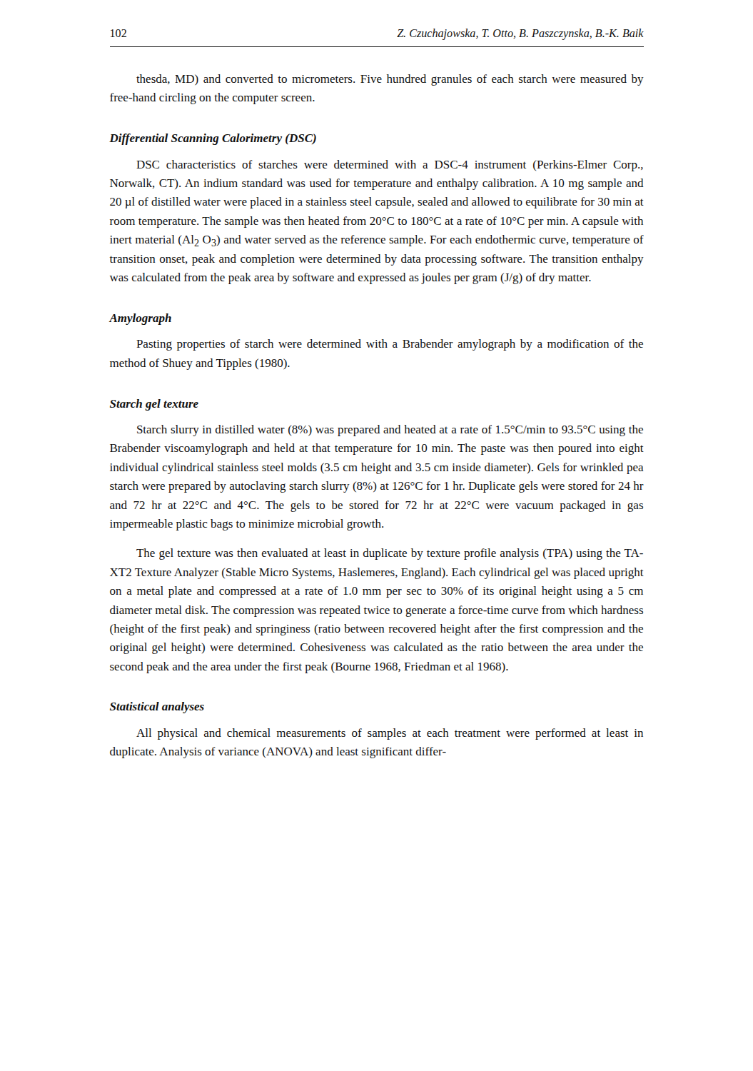102 Z. Czuchajowska, T. Otto, B. Paszczynska, B.-K. Baik
thesda, MD) and converted to micrometers. Five hundred granules of each starch were measured by free-hand circling on the computer screen.
Differential Scanning Calorimetry (DSC)
DSC characteristics of starches were determined with a DSC-4 instrument (Perkins-Elmer Corp., Norwalk, CT). An indium standard was used for temperature and enthalpy calibration. A 10 mg sample and 20 µl of distilled water were placed in a stainless steel capsule, sealed and allowed to equilibrate for 30 min at room temperature. The sample was then heated from 20°C to 180°C at a rate of 10°C per min. A capsule with inert material (Al2 O3) and water served as the reference sample. For each endothermic curve, temperature of transition onset, peak and completion were determined by data processing software. The transition enthalpy was calculated from the peak area by software and expressed as joules per gram (J/g) of dry matter.
Amylograph
Pasting properties of starch were determined with a Brabender amylograph by a modification of the method of Shuey and Tipples (1980).
Starch gel texture
Starch slurry in distilled water (8%) was prepared and heated at a rate of 1.5°C/min to 93.5°C using the Brabender viscoamylograph and held at that temperature for 10 min. The paste was then poured into eight individual cylindrical stainless steel molds (3.5 cm height and 3.5 cm inside diameter). Gels for wrinkled pea starch were prepared by autoclaving starch slurry (8%) at 126°C for 1 hr. Duplicate gels were stored for 24 hr and 72 hr at 22°C and 4°C. The gels to be stored for 72 hr at 22°C were vacuum packaged in gas impermeable plastic bags to minimize microbial growth.
The gel texture was then evaluated at least in duplicate by texture profile analysis (TPA) using the TA-XT2 Texture Analyzer (Stable Micro Systems, Haslemeres, England). Each cylindrical gel was placed upright on a metal plate and compressed at a rate of 1.0 mm per sec to 30% of its original height using a 5 cm diameter metal disk. The compression was repeated twice to generate a force-time curve from which hardness (height of the first peak) and springiness (ratio between recovered height after the first compression and the original gel height) were determined. Cohesiveness was calculated as the ratio between the area under the second peak and the area under the first peak (Bourne 1968, Friedman et al 1968).
Statistical analyses
All physical and chemical measurements of samples at each treatment were performed at least in duplicate. Analysis of variance (ANOVA) and least significant differ-